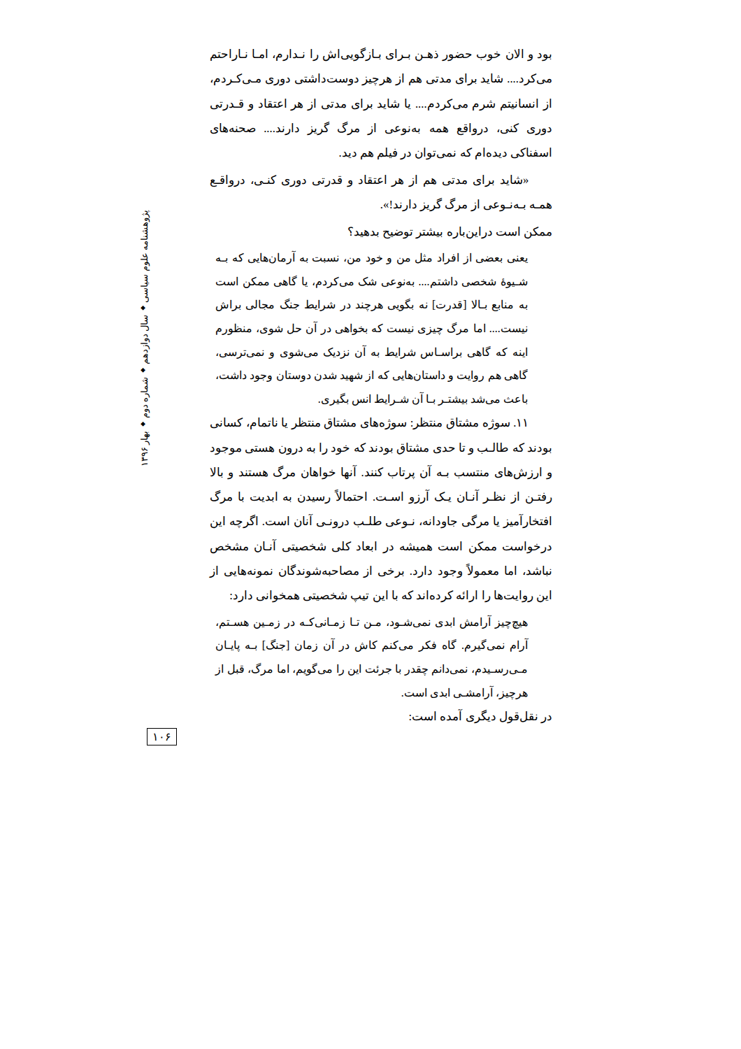بود و الان خوب حضور ذهـن بـرای بـازگویی‌اش را نـدارم، امـا نـاراحتم می‌کرد.... شاید برای مدتی هم از هرچیز دوست‌داشتی دوری مـی‌کـردم، از انسانیتم شرم می‌کردم.... یا شاید برای مدتی از هر اعتقاد و قـدرتی دوری کنی، درواقع همه به‌نوعی از مرگ گریز دارند.... صحنه‌های اسفناکی دیده‌ام که نمی‌توان در فیلم هم دید.
«شاید برای مدتی هم از هر اعتقاد و قدرتی دوری کنـی، درواقـع همـه بـه‌نـوعی از مرگ گریز دارند!».
ممکن است دراین‌باره بیشتر توضیح بدهید؟
یعنی بعضی از افراد مثل من و خود من، نسبت به آرمان‌هایی که بـه شـیوۀ شخصی داشتم.... به‌نوعی شک می‌کردم، یا گاهی ممکن است به منابع بـالا [قدرت] نه بگویی هرچند در شرایط جنگ مجالی براش نیست.... اما مرگ چیزی نیست که بخواهی در آن حل شوی، منظورم اینه که گاهی براسـاس شرایط به آن نزدیک می‌شوی و نمی‌ترسی، گاهی هم روایت و داستان‌هایی که از شهید شدن دوستان وجود داشت، باعث می‌شد بیشتـر بـا آن شـرایط انس بگیری.
۱۱. سوژه مشتاق منتظر: سوژه‌های مشتاق منتظر یا ناتمام، کسانی بودند که طالـب و تا حدی مشتاق بودند که خود را به درون هستی موجود و ارزش‌های منتسب بـه آن پرتاب کنند. آنها خواهان مرگ هستند و بالا رفتـن از نظـر آنـان یـک آرزو اسـت. احتمالاً رسیدن به ابدیت با مرگ افتخارآمیز یا مرگی جاودانه، نـوعی طلـب درونـی آنان است. اگرچه این درخواست ممکن است همیشه در ابعاد کلی شخصیتی آنـان مشخص نباشد، اما معمولاً وجود دارد. برخی از مصاحبه‌شوندگان نمونه‌هایی از این روایت‌ها را ارائه کرده‌اند که با این تیپ شخصیتی همخوانی دارد:
هیچ‌چیز آرامش ابدی نمی‌شـود، مـن تـا زمـانی‌کـه در زمـین هسـتم، آرام نمی‌گیرم. گاه فکر می‌کنم کاش در آن زمان [جنگ] بـه پایـان مـی‌رسـیدم، نمی‌دانم چقدر با جرئت این را می‌گویم، اما مرگ، قبل از هرچیز، آرامشـی ابدی است.
در نقل‌قول دیگری آمده است:
پژوهشنامه علوم سیاسی ◆ سال دوازدهم ◆ شماره دوم ◆ بهار ۱۳۹۶
۱۰۶